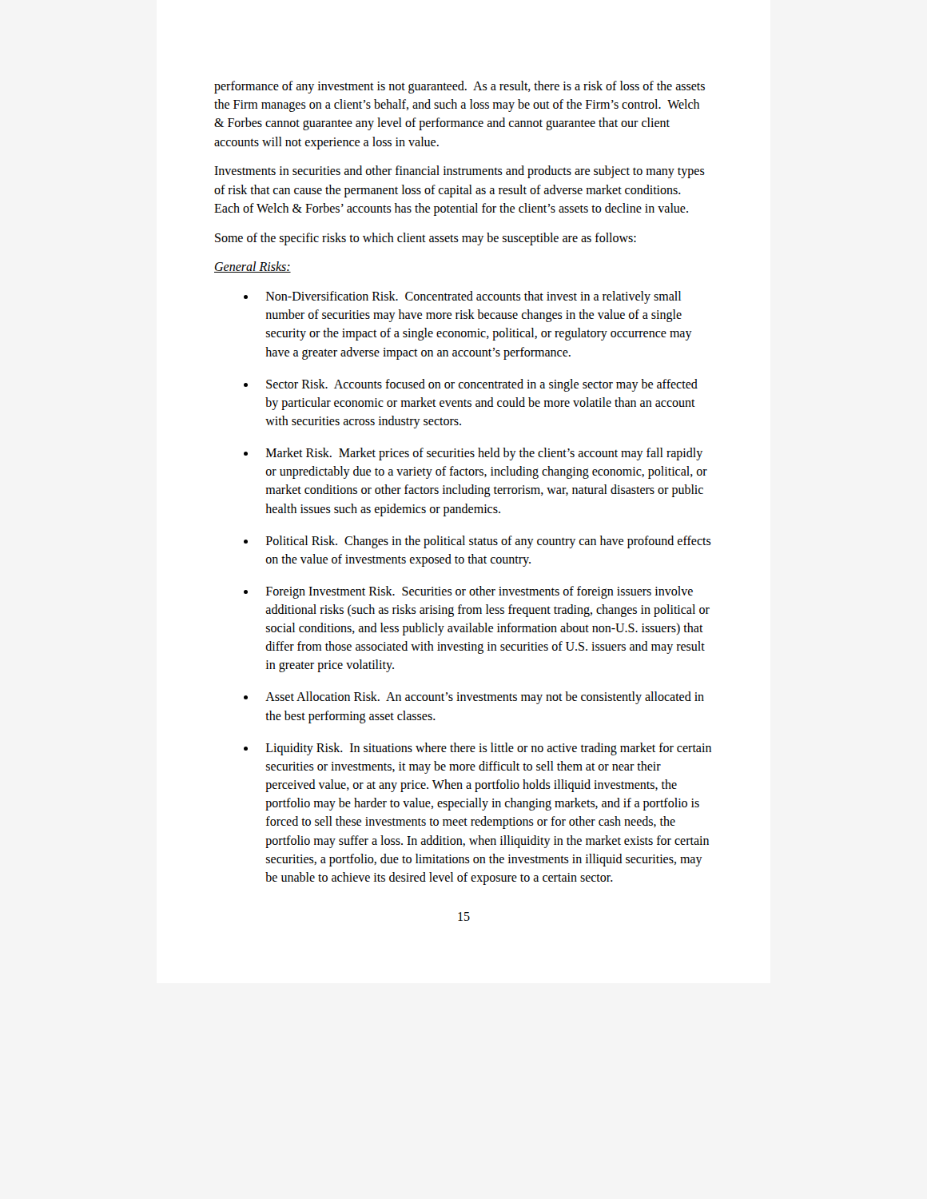performance of any investment is not guaranteed. As a result, there is a risk of loss of the assets the Firm manages on a client’s behalf, and such a loss may be out of the Firm’s control. Welch & Forbes cannot guarantee any level of performance and cannot guarantee that our client accounts will not experience a loss in value.
Investments in securities and other financial instruments and products are subject to many types of risk that can cause the permanent loss of capital as a result of adverse market conditions. Each of Welch & Forbes’ accounts has the potential for the client’s assets to decline in value.
Some of the specific risks to which client assets may be susceptible are as follows:
General Risks:
Non-Diversification Risk. Concentrated accounts that invest in a relatively small number of securities may have more risk because changes in the value of a single security or the impact of a single economic, political, or regulatory occurrence may have a greater adverse impact on an account’s performance.
Sector Risk. Accounts focused on or concentrated in a single sector may be affected by particular economic or market events and could be more volatile than an account with securities across industry sectors.
Market Risk. Market prices of securities held by the client’s account may fall rapidly or unpredictably due to a variety of factors, including changing economic, political, or market conditions or other factors including terrorism, war, natural disasters or public health issues such as epidemics or pandemics.
Political Risk. Changes in the political status of any country can have profound effects on the value of investments exposed to that country.
Foreign Investment Risk. Securities or other investments of foreign issuers involve additional risks (such as risks arising from less frequent trading, changes in political or social conditions, and less publicly available information about non-U.S. issuers) that differ from those associated with investing in securities of U.S. issuers and may result in greater price volatility.
Asset Allocation Risk. An account’s investments may not be consistently allocated in the best performing asset classes.
Liquidity Risk. In situations where there is little or no active trading market for certain securities or investments, it may be more difficult to sell them at or near their perceived value, or at any price. When a portfolio holds illiquid investments, the portfolio may be harder to value, especially in changing markets, and if a portfolio is forced to sell these investments to meet redemptions or for other cash needs, the portfolio may suffer a loss. In addition, when illiquidity in the market exists for certain securities, a portfolio, due to limitations on the investments in illiquid securities, may be unable to achieve its desired level of exposure to a certain sector.
15